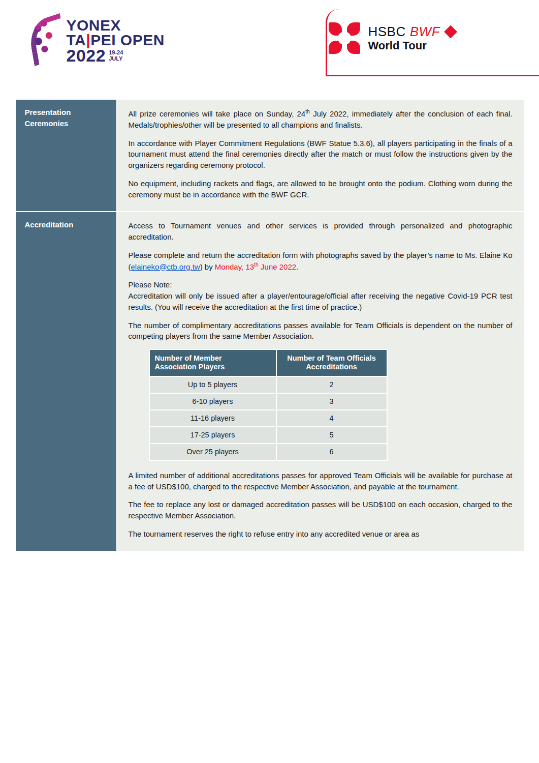YONEX
TA|PEI OPEN
2022 19-24
JULY
HSBC BWF
World Tour
| Presentation Ceremonies | All prize ceremonies will take place on Sunday, 24 th July 2022, immediately after the conclusion of each final. Medals/trophies/other will be presented to all champions and finalists. In accordance with Player Commitment Regulations (BWF Statue 5.3.6), all players participating in the finals of a tournament must attend the final ceremonies directly after the match or must follow the instructions given by the organizers regarding ceremony protocol. No equipment, including rackets and flags, are allowed to be brought onto the podium. Clothing worn during the ceremony must be in accordance with the BWF GCR. |
| Accreditation | Access to Tournament venues and other services is provided through personalized and photographic accreditation. Please complete and return the accreditation form with photographs saved by the player’s name to Ms. Elaine Ko ( elaineko@ctb.org.tw ) by Monday, 13 th June 2022 . Please Note: Accreditation will only be issued after a player/entourage/official after receiving the negative Covid-19 PCR test results. (You will receive the accreditation at the first time of practice.) The number of complimentary accreditations passes available for Team Officials is dependent on the number of competing players from the same Member Association. / Number of Member Association Players / Number of Team Officials Accreditations / / --- / --- / / Up to 5 players / 2 / / 6-10 players / 3 / / 11-16 players / 4 / / 17-25 players / 5 / / Over 25 players / 6 / A limited number of additional accreditations passes for approved Team Officials will be available for purchase at a fee of USD$100, charged to the respective Member Association, and payable at the tournament. The fee to replace any lost or damaged accreditation passes will be USD$100 on each occasion, charged to the respective Member Association. The tournament reserves the right to refuse entry into any accredited venue or area as |